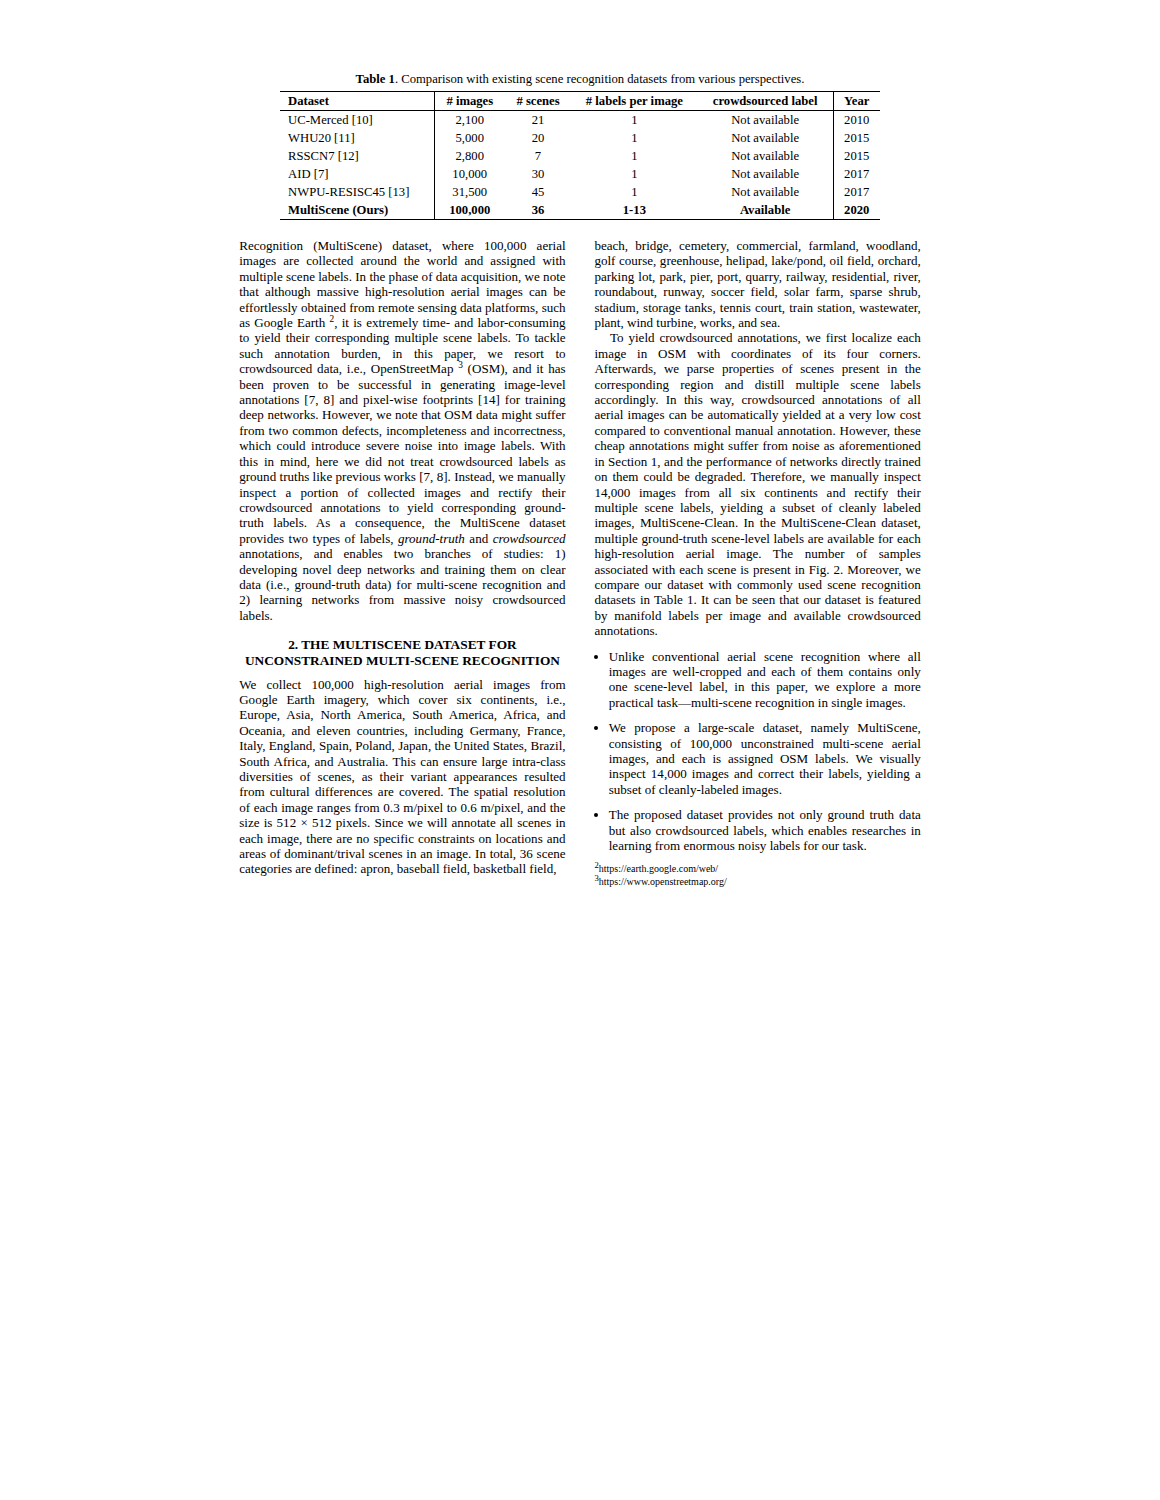Table 1. Comparison with existing scene recognition datasets from various perspectives.
| Dataset | # images | # scenes | # labels per image | crowdsourced label | Year |
| --- | --- | --- | --- | --- | --- |
| UC-Merced [10] | 2,100 | 21 | 1 | Not available | 2010 |
| WHU20 [11] | 5,000 | 20 | 1 | Not available | 2015 |
| RSSCN7 [12] | 2,800 | 7 | 1 | Not available | 2015 |
| AID [7] | 10,000 | 30 | 1 | Not available | 2017 |
| NWPU-RESISC45 [13] | 31,500 | 45 | 1 | Not available | 2017 |
| MultiScene (Ours) | 100,000 | 36 | 1-13 | Available | 2020 |
Recognition (MultiScene) dataset, where 100,000 aerial images are collected around the world and assigned with multiple scene labels. In the phase of data acquisition, we note that although massive high-resolution aerial images can be effortlessly obtained from remote sensing data platforms, such as Google Earth 2, it is extremely time- and labor-consuming to yield their corresponding multiple scene labels. To tackle such annotation burden, in this paper, we resort to crowdsourced data, i.e., OpenStreetMap 3 (OSM), and it has been proven to be successful in generating image-level annotations [7, 8] and pixel-wise footprints [14] for training deep networks. However, we note that OSM data might suffer from two common defects, incompleteness and incorrectness, which could introduce severe noise into image labels. With this in mind, here we did not treat crowdsourced labels as ground truths like previous works [7, 8]. Instead, we manually inspect a portion of collected images and rectify their crowdsourced annotations to yield corresponding ground-truth labels. As a consequence, the MultiScene dataset provides two types of labels, ground-truth and crowdsourced annotations, and enables two branches of studies: 1) developing novel deep networks and training them on clear data (i.e., ground-truth data) for multi-scene recognition and 2) learning networks from massive noisy crowdsourced labels.
2. The MultiScene Dataset for Unconstrained Multi-Scene Recognition
We collect 100,000 high-resolution aerial images from Google Earth imagery, which cover six continents, i.e., Europe, Asia, North America, South America, Africa, and Oceania, and eleven countries, including Germany, France, Italy, England, Spain, Poland, Japan, the United States, Brazil, South Africa, and Australia. This can ensure large intra-class diversities of scenes, as their variant appearances resulted from cultural differences are covered. The spatial resolution of each image ranges from 0.3 m/pixel to 0.6 m/pixel, and the size is 512 × 512 pixels. Since we will annotate all scenes in each image, there are no specific constraints on locations and areas of dominant/trival scenes in an image. In total, 36 scene categories are defined: apron, baseball field, basketball field,
beach, bridge, cemetery, commercial, farmland, woodland, golf course, greenhouse, helipad, lake/pond, oil field, orchard, parking lot, park, pier, port, quarry, railway, residential, river, roundabout, runway, soccer field, solar farm, sparse shrub, stadium, storage tanks, tennis court, train station, wastewater, plant, wind turbine, works, and sea.
To yield crowdsourced annotations, we first localize each image in OSM with coordinates of its four corners. Afterwards, we parse properties of scenes present in the corresponding region and distill multiple scene labels accordingly. In this way, crowdsourced annotations of all aerial images can be automatically yielded at a very low cost compared to conventional manual annotation. However, these cheap annotations might suffer from noise as aforementioned in Section 1, and the performance of networks directly trained on them could be degraded. Therefore, we manually inspect 14,000 images from all six continents and rectify their multiple scene labels, yielding a subset of cleanly labeled images, MultiScene-Clean. In the MultiScene-Clean dataset, multiple ground-truth scene-level labels are available for each high-resolution aerial image. The number of samples associated with each scene is present in Fig. 2. Moreover, we compare our dataset with commonly used scene recognition datasets in Table 1. It can be seen that our dataset is featured by manifold labels per image and available crowdsourced annotations.
Unlike conventional aerial scene recognition where all images are well-cropped and each of them contains only one scene-level label, in this paper, we explore a more practical task—multi-scene recognition in single images.
We propose a large-scale dataset, namely MultiScene, consisting of 100,000 unconstrained multi-scene aerial images, and each is assigned OSM labels. We visually inspect 14,000 images and correct their labels, yielding a subset of cleanly-labeled images.
The proposed dataset provides not only ground truth data but also crowdsourced labels, which enables researches in learning from enormous noisy labels for our task.
2https://earth.google.com/web/
3https://www.openstreetmap.org/